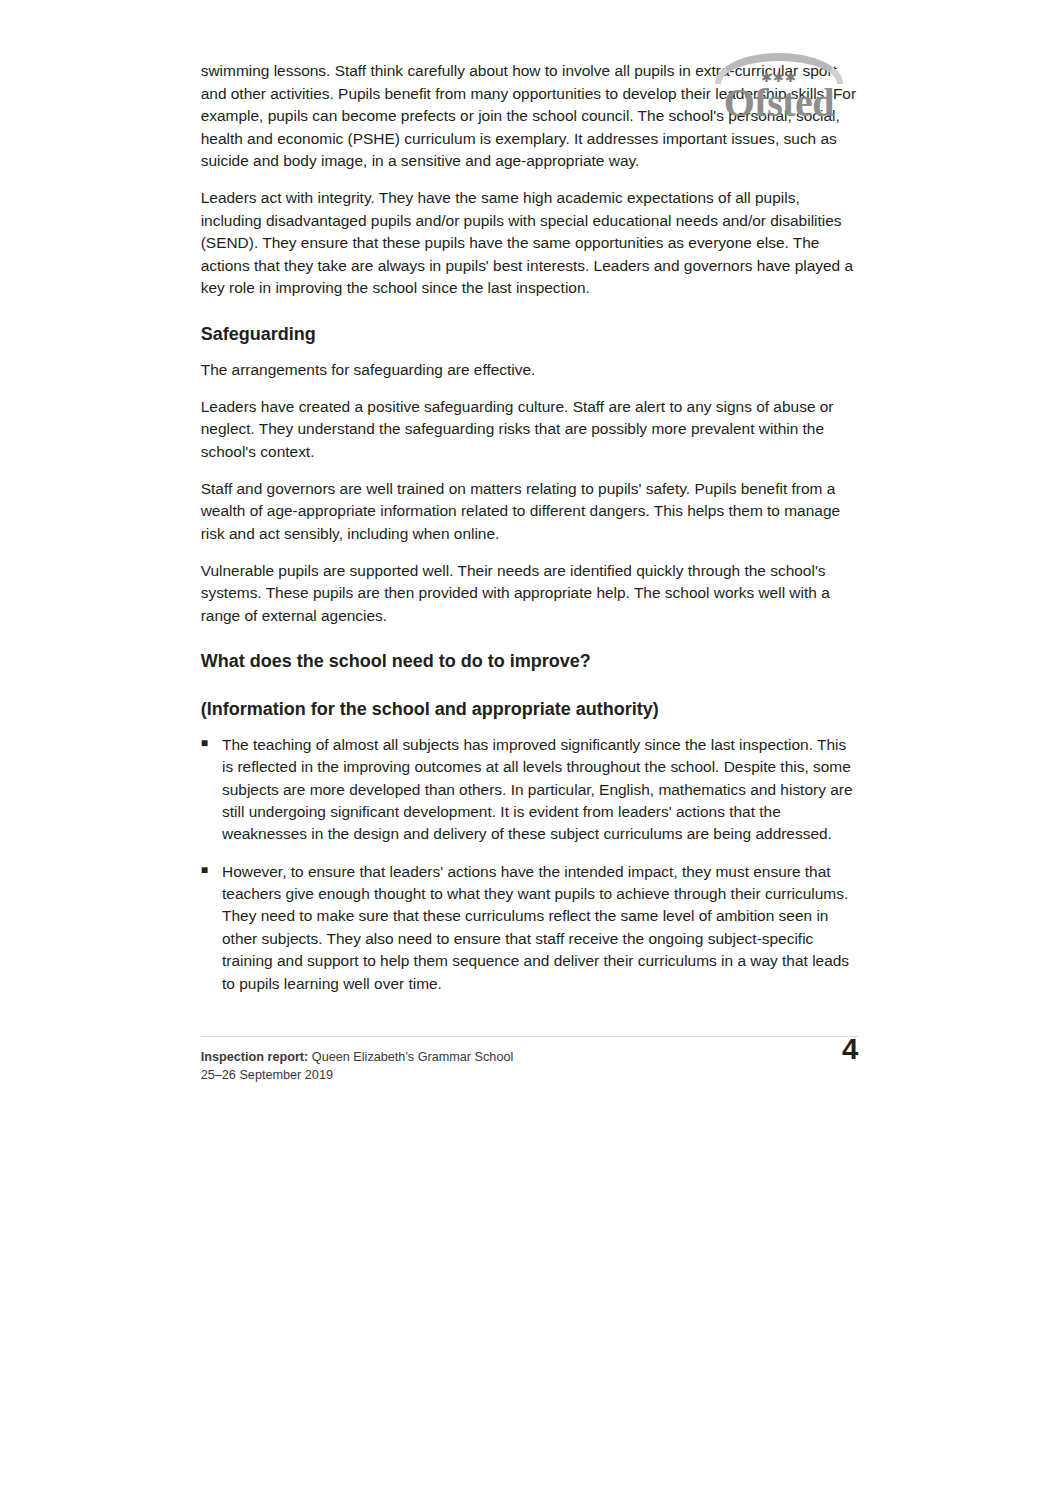✱✱✱
Ofsted
swimming lessons. Staff think carefully about how to involve all pupils in extra-curricular sport and other activities. Pupils benefit from many opportunities to develop their leadership skills. For example, pupils can become prefects or join the school council. The school's personal, social, health and economic (PSHE) curriculum is exemplary. It addresses important issues, such as suicide and body image, in a sensitive and age-appropriate way.
Leaders act with integrity. They have the same high academic expectations of all pupils, including disadvantaged pupils and/or pupils with special educational needs and/or disabilities (SEND). They ensure that these pupils have the same opportunities as everyone else. The actions that they take are always in pupils' best interests. Leaders and governors have played a key role in improving the school since the last inspection.
Safeguarding
The arrangements for safeguarding are effective.
Leaders have created a positive safeguarding culture. Staff are alert to any signs of abuse or neglect. They understand the safeguarding risks that are possibly more prevalent within the school's context.
Staff and governors are well trained on matters relating to pupils' safety. Pupils benefit from a wealth of age-appropriate information related to different dangers. This helps them to manage risk and act sensibly, including when online.
Vulnerable pupils are supported well. Their needs are identified quickly through the school's systems. These pupils are then provided with appropriate help. The school works well with a range of external agencies.
What does the school need to do to improve?
(Information for the school and appropriate authority)
The teaching of almost all subjects has improved significantly since the last inspection. This is reflected in the improving outcomes at all levels throughout the school. Despite this, some subjects are more developed than others. In particular, English, mathematics and history are still undergoing significant development. It is evident from leaders' actions that the weaknesses in the design and delivery of these subject curriculums are being addressed.
However, to ensure that leaders' actions have the intended impact, they must ensure that teachers give enough thought to what they want pupils to achieve through their curriculums. They need to make sure that these curriculums reflect the same level of ambition seen in other subjects. They also need to ensure that staff receive the ongoing subject-specific training and support to help them sequence and deliver their curriculums in a way that leads to pupils learning well over time.
Inspection report: Queen Elizabeth's Grammar School
25–26 September 2019
4